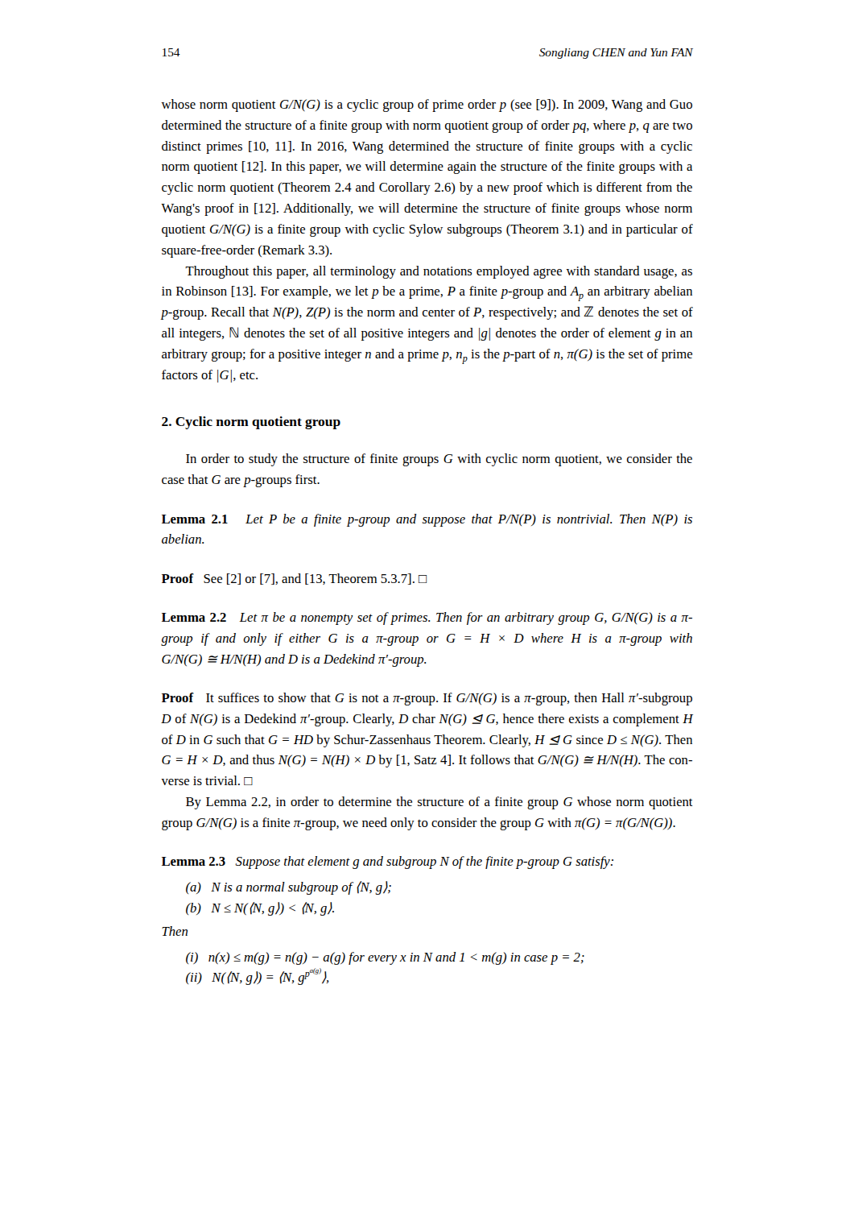154 Songliang CHEN and Yun FAN
whose norm quotient G/N(G) is a cyclic group of prime order p (see [9]). In 2009, Wang and Guo determined the structure of a finite group with norm quotient group of order pq, where p, q are two distinct primes [10, 11]. In 2016, Wang determined the structure of finite groups with a cyclic norm quotient [12]. In this paper, we will determine again the structure of the finite groups with a cyclic norm quotient (Theorem 2.4 and Corollary 2.6) by a new proof which is different from the Wang's proof in [12]. Additionally, we will determine the structure of finite groups whose norm quotient G/N(G) is a finite group with cyclic Sylow subgroups (Theorem 3.1) and in particular of square-free-order (Remark 3.3).
Throughout this paper, all terminology and notations employed agree with standard usage, as in Robinson [13]. For example, we let p be a prime, P a finite p-group and Ap an arbitrary abelian p-group. Recall that N(P), Z(P) is the norm and center of P, respectively; and ℤ denotes the set of all integers, ℕ denotes the set of all positive integers and |g| denotes the order of element g in an arbitrary group; for a positive integer n and a prime p, np is the p-part of n, π(G) is the set of prime factors of |G|, etc.
2. Cyclic norm quotient group
In order to study the structure of finite groups G with cyclic norm quotient, we consider the case that G are p-groups first.
Lemma 2.1 Let P be a finite p-group and suppose that P/N(P) is nontrivial. Then N(P) is abelian.
Proof See [2] or [7], and [13, Theorem 5.3.7]. □
Lemma 2.2 Let π be a nonempty set of primes. Then for an arbitrary group G, G/N(G) is a π-group if and only if either G is a π-group or G = H × D where H is a π-group with G/N(G) ≅ H/N(H) and D is a Dedekind π′-group.
Proof It suffices to show that G is not a π-group. If G/N(G) is a π-group, then Hall π′-subgroup D of N(G) is a Dedekind π′-group. Clearly, D char N(G) ⊴ G, hence there exists a complement H of D in G such that G = HD by Schur-Zassenhaus Theorem. Clearly, H ⊴ G since D ≤ N(G). Then G = H × D, and thus N(G) = N(H) × D by [1, Satz 4]. It follows that G/N(G) ≅ H/N(H). The converse is trivial. □
By Lemma 2.2, in order to determine the structure of a finite group G whose norm quotient group G/N(G) is a finite π-group, we need only to consider the group G with π(G) = π(G/N(G)).
Lemma 2.3 Suppose that element g and subgroup N of the finite p-group G satisfy:
(a) N is a normal subgroup of ⟨N, g⟩;
(b) N ≤ N(⟨N, g⟩) < ⟨N, g⟩.
Then
(i) n(x) ≤ m(g) = n(g) − a(g) for every x in N and 1 < m(g) in case p = 2;
(ii) N(⟨N, g⟩) = ⟨N, gpa(g)⟩,